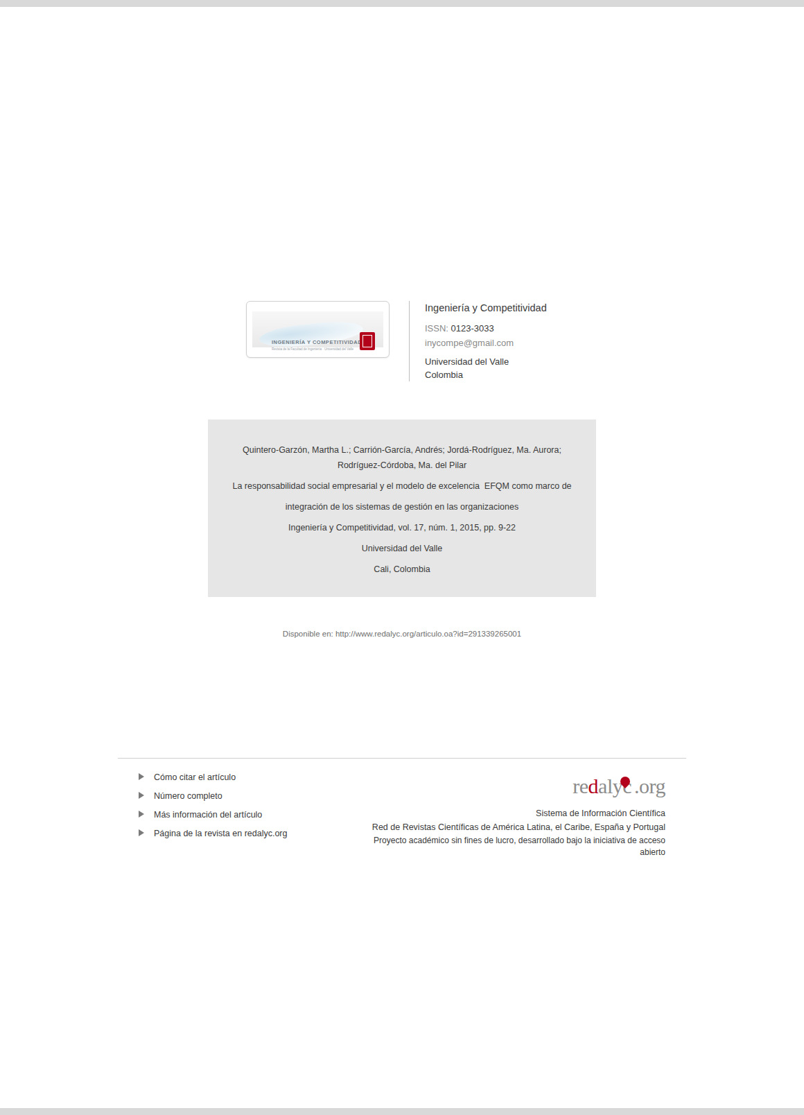INGENIERÍA Y COMPETITIVIDAD
Revista de la Facultad de Ingeniería · Universidad del Valle
Ingeniería y Competitividad
ISSN: 0123-3033
inycompe@gmail.com
Universidad del Valle
Colombia
Quintero-Garzón, Martha L.; Carrión-García, Andrés; Jordá-Rodríguez, Ma. Aurora;
Rodríguez-Córdoba, Ma. del Pilar
La responsabilidad social empresarial y el modelo de excelencia EFQM como marco de
integración de los sistemas de gestión en las organizaciones
Ingeniería y Competitividad, vol. 17, núm. 1, 2015, pp. 9-22
Universidad del Valle
Cali, Colombia
Disponible en: http://www.redalyc.org/articulo.oa?id=291339265001
Cómo citar el artículo
Número completo
Más información del artículo
Página de la revista en redalyc.org
redalyc .org
Sistema de Información Científica
Red de Revistas Científicas de América Latina, el Caribe, España y Portugal
Proyecto académico sin fines de lucro, desarrollado bajo la iniciativa de acceso abierto